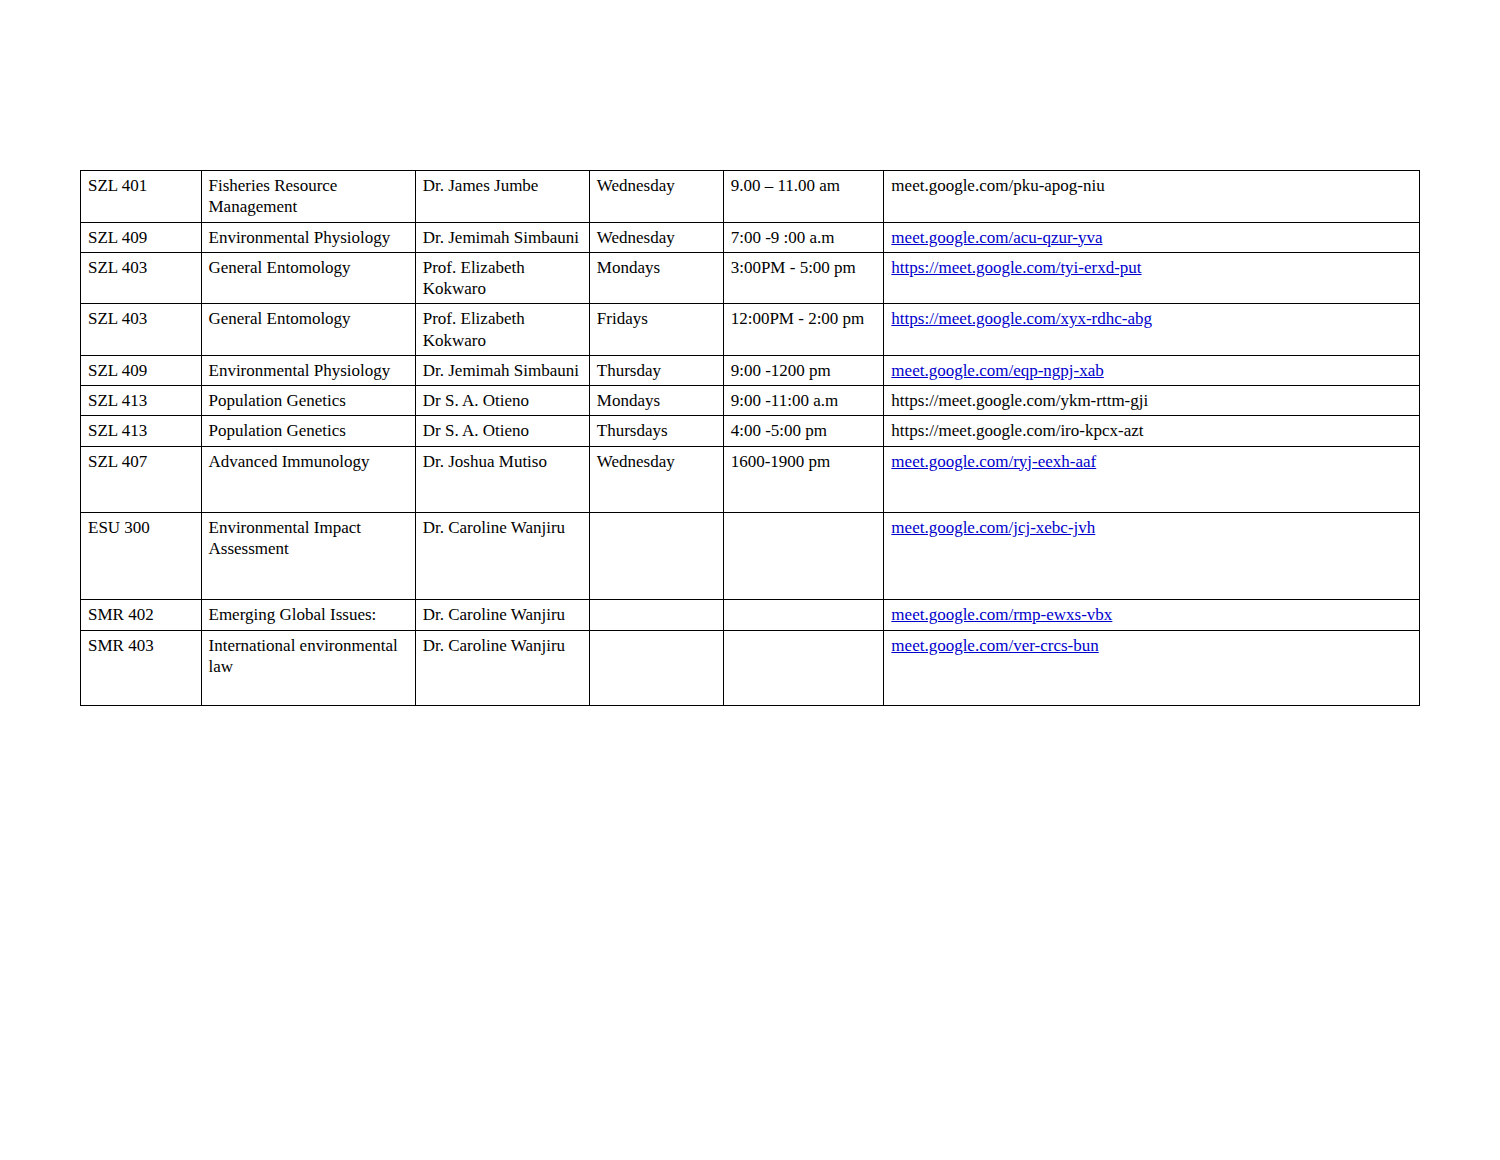| SZL 401 | Fisheries Resource Management | Dr. James Jumbe | Wednesday | 9.00 – 11.00 am | meet.google.com/pku-apog-niu |
| SZL 409 | Environmental Physiology | Dr. Jemimah Simbauni | Wednesday | 7:00 -9 :00 a.m | meet.google.com/acu-qzur-yva |
| SZL 403 | General Entomology | Prof. Elizabeth Kokwaro | Mondays | 3:00PM - 5:00 pm | https://meet.google.com/tyi-erxd-put |
| SZL 403 | General Entomology | Prof. Elizabeth Kokwaro | Fridays | 12:00PM - 2:00 pm | https://meet.google.com/xyx-rdhc-abg |
| SZL 409 | Environmental Physiology | Dr. Jemimah Simbauni | Thursday | 9:00 -1200 pm | meet.google.com/eqp-ngpj-xab |
| SZL 413 | Population Genetics | Dr S. A. Otieno | Mondays | 9:00 -11:00 a.m | https://meet.google.com/ykm-rttm-gji |
| SZL 413 | Population Genetics | Dr S. A. Otieno | Thursdays | 4:00 -5:00 pm | https://meet.google.com/iro-kpcx-azt |
| SZL 407 | Advanced Immunology | Dr. Joshua Mutiso | Wednesday | 1600-1900 pm | meet.google.com/ryj-eexh-aaf |
| ESU 300 | Environmental Impact Assessment | Dr. Caroline Wanjiru | | | meet.google.com/jcj-xebc-jvh |
| SMR 402 | Emerging Global Issues: | Dr. Caroline Wanjiru | | | meet.google.com/rmp-ewxs-vbx |
| SMR 403 | International environmental law | Dr. Caroline Wanjiru | | | meet.google.com/ver-crcs-bun |